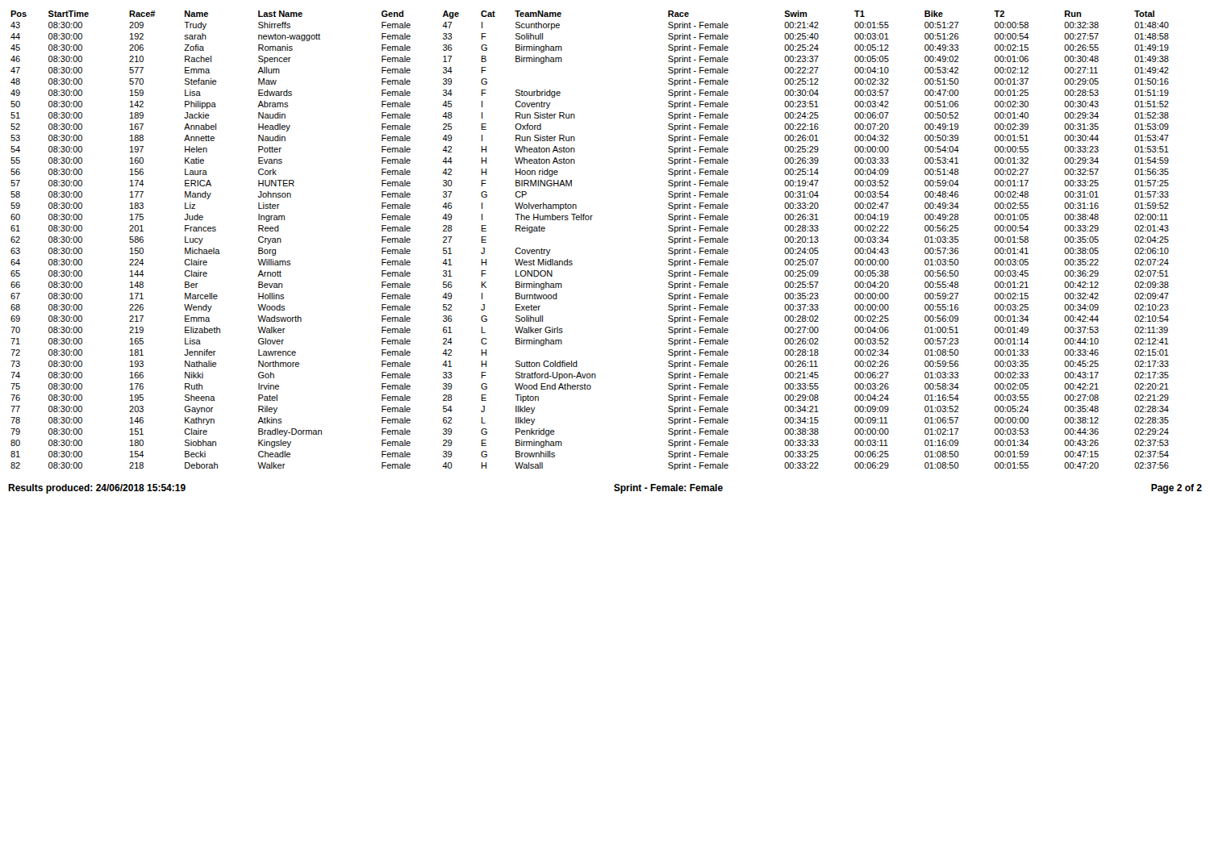| Pos | StartTime | Race# | Name | Last Name | Gend | Age | Cat | TeamName | Race | Swim | T1 | Bike | T2 | Run | Total |
| --- | --- | --- | --- | --- | --- | --- | --- | --- | --- | --- | --- | --- | --- | --- | --- |
| 43 | 08:30:00 | 209 | Trudy | Shirreffs | Female | 47 | I | Scunthorpe | Sprint - Female | 00:21:42 | 00:01:55 | 00:51:27 | 00:00:58 | 00:32:38 | 01:48:40 |
| 44 | 08:30:00 | 192 | sarah | newton-waggott | Female | 33 | F | Solihull | Sprint - Female | 00:25:40 | 00:03:01 | 00:51:26 | 00:00:54 | 00:27:57 | 01:48:58 |
| 45 | 08:30:00 | 206 | Zofia | Romanis | Female | 36 | G | Birmingham | Sprint - Female | 00:25:24 | 00:05:12 | 00:49:33 | 00:02:15 | 00:26:55 | 01:49:19 |
| 46 | 08:30:00 | 210 | Rachel | Spencer | Female | 17 | B | Birmingham | Sprint - Female | 00:23:37 | 00:05:05 | 00:49:02 | 00:01:06 | 00:30:48 | 01:49:38 |
| 47 | 08:30:00 | 577 | Emma | Allum | Female | 34 | F | | Sprint - Female | 00:22:27 | 00:04:10 | 00:53:42 | 00:02:12 | 00:27:11 | 01:49:42 |
| 48 | 08:30:00 | 570 | Stefanie | Maw | Female | 39 | G | | Sprint - Female | 00:25:12 | 00:02:32 | 00:51:50 | 00:01:37 | 00:29:05 | 01:50:16 |
| 49 | 08:30:00 | 159 | Lisa | Edwards | Female | 34 | F | Stourbridge | Sprint - Female | 00:30:04 | 00:03:57 | 00:47:00 | 00:01:25 | 00:28:53 | 01:51:19 |
| 50 | 08:30:00 | 142 | Philippa | Abrams | Female | 45 | I | Coventry | Sprint - Female | 00:23:51 | 00:03:42 | 00:51:06 | 00:02:30 | 00:30:43 | 01:51:52 |
| 51 | 08:30:00 | 189 | Jackie | Naudin | Female | 48 | I | Run Sister Run | Sprint - Female | 00:24:25 | 00:06:07 | 00:50:52 | 00:01:40 | 00:29:34 | 01:52:38 |
| 52 | 08:30:00 | 167 | Annabel | Headley | Female | 25 | E | Oxford | Sprint - Female | 00:22:16 | 00:07:20 | 00:49:19 | 00:02:39 | 00:31:35 | 01:53:09 |
| 53 | 08:30:00 | 188 | Annette | Naudin | Female | 49 | I | Run Sister Run | Sprint - Female | 00:26:01 | 00:04:32 | 00:50:39 | 00:01:51 | 00:30:44 | 01:53:47 |
| 54 | 08:30:00 | 197 | Helen | Potter | Female | 42 | H | Wheaton Aston | Sprint - Female | 00:25:29 | 00:00:00 | 00:54:04 | 00:00:55 | 00:33:23 | 01:53:51 |
| 55 | 08:30:00 | 160 | Katie | Evans | Female | 44 | H | Wheaton Aston | Sprint - Female | 00:26:39 | 00:03:33 | 00:53:41 | 00:01:32 | 00:29:34 | 01:54:59 |
| 56 | 08:30:00 | 156 | Laura | Cork | Female | 42 | H | Hoon ridge | Sprint - Female | 00:25:14 | 00:04:09 | 00:51:48 | 00:02:27 | 00:32:57 | 01:56:35 |
| 57 | 08:30:00 | 174 | ERICA | HUNTER | Female | 30 | F | BIRMINGHAM | Sprint - Female | 00:19:47 | 00:03:52 | 00:59:04 | 00:01:17 | 00:33:25 | 01:57:25 |
| 58 | 08:30:00 | 177 | Mandy | Johnson | Female | 37 | G | CP | Sprint - Female | 00:31:04 | 00:03:54 | 00:48:46 | 00:02:48 | 00:31:01 | 01:57:33 |
| 59 | 08:30:00 | 183 | Liz | Lister | Female | 46 | I | Wolverhampton | Sprint - Female | 00:33:20 | 00:02:47 | 00:49:34 | 00:02:55 | 00:31:16 | 01:59:52 |
| 60 | 08:30:00 | 175 | Jude | Ingram | Female | 49 | I | The Humbers Telfor | Sprint - Female | 00:26:31 | 00:04:19 | 00:49:28 | 00:01:05 | 00:38:48 | 02:00:11 |
| 61 | 08:30:00 | 201 | Frances | Reed | Female | 28 | E | Reigate | Sprint - Female | 00:28:33 | 00:02:22 | 00:56:25 | 00:00:54 | 00:33:29 | 02:01:43 |
| 62 | 08:30:00 | 586 | Lucy | Cryan | Female | 27 | E | | Sprint - Female | 00:20:13 | 00:03:34 | 01:03:35 | 00:01:58 | 00:35:05 | 02:04:25 |
| 63 | 08:30:00 | 150 | Michaela | Borg | Female | 51 | J | Coventry | Sprint - Female | 00:24:05 | 00:04:43 | 00:57:36 | 00:01:41 | 00:38:05 | 02:06:10 |
| 64 | 08:30:00 | 224 | Claire | Williams | Female | 41 | H | West Midlands | Sprint - Female | 00:25:07 | 00:00:00 | 01:03:50 | 00:03:05 | 00:35:22 | 02:07:24 |
| 65 | 08:30:00 | 144 | Claire | Arnott | Female | 31 | F | LONDON | Sprint - Female | 00:25:09 | 00:05:38 | 00:56:50 | 00:03:45 | 00:36:29 | 02:07:51 |
| 66 | 08:30:00 | 148 | Ber | Bevan | Female | 56 | K | Birmingham | Sprint - Female | 00:25:57 | 00:04:20 | 00:55:48 | 00:01:21 | 00:42:12 | 02:09:38 |
| 67 | 08:30:00 | 171 | Marcelle | Hollins | Female | 49 | I | Burntwood | Sprint - Female | 00:35:23 | 00:00:00 | 00:59:27 | 00:02:15 | 00:32:42 | 02:09:47 |
| 68 | 08:30:00 | 226 | Wendy | Woods | Female | 52 | J | Exeter | Sprint - Female | 00:37:33 | 00:00:00 | 00:55:16 | 00:03:25 | 00:34:09 | 02:10:23 |
| 69 | 08:30:00 | 217 | Emma | Wadsworth | Female | 36 | G | Solihull | Sprint - Female | 00:28:02 | 00:02:25 | 00:56:09 | 00:01:34 | 00:42:44 | 02:10:54 |
| 70 | 08:30:00 | 219 | Elizabeth | Walker | Female | 61 | L | Walker Girls | Sprint - Female | 00:27:00 | 00:04:06 | 01:00:51 | 00:01:49 | 00:37:53 | 02:11:39 |
| 71 | 08:30:00 | 165 | Lisa | Glover | Female | 24 | C | Birmingham | Sprint - Female | 00:26:02 | 00:03:52 | 00:57:23 | 00:01:14 | 00:44:10 | 02:12:41 |
| 72 | 08:30:00 | 181 | Jennifer | Lawrence | Female | 42 | H | | Sprint - Female | 00:28:18 | 00:02:34 | 01:08:50 | 00:01:33 | 00:33:46 | 02:15:01 |
| 73 | 08:30:00 | 193 | Nathalie | Northmore | Female | 41 | H | Sutton Coldfield | Sprint - Female | 00:26:11 | 00:02:26 | 00:59:56 | 00:03:35 | 00:45:25 | 02:17:33 |
| 74 | 08:30:00 | 166 | Nikki | Goh | Female | 33 | F | Stratford-Upon-Avon | Sprint - Female | 00:21:45 | 00:06:27 | 01:03:33 | 00:02:33 | 00:43:17 | 02:17:35 |
| 75 | 08:30:00 | 176 | Ruth | Irvine | Female | 39 | G | Wood End Athersto | Sprint - Female | 00:33:55 | 00:03:26 | 00:58:34 | 00:02:05 | 00:42:21 | 02:20:21 |
| 76 | 08:30:00 | 195 | Sheena | Patel | Female | 28 | E | Tipton | Sprint - Female | 00:29:08 | 00:04:24 | 01:16:54 | 00:03:55 | 00:27:08 | 02:21:29 |
| 77 | 08:30:00 | 203 | Gaynor | Riley | Female | 54 | J | Ilkley | Sprint - Female | 00:34:21 | 00:09:09 | 01:03:52 | 00:05:24 | 00:35:48 | 02:28:34 |
| 78 | 08:30:00 | 146 | Kathryn | Atkins | Female | 62 | L | Ilkley | Sprint - Female | 00:34:15 | 00:09:11 | 01:06:57 | 00:00:00 | 00:38:12 | 02:28:35 |
| 79 | 08:30:00 | 151 | Claire | Bradley-Dorman | Female | 39 | G | Penkridge | Sprint - Female | 00:38:38 | 00:00:00 | 01:02:17 | 00:03:53 | 00:44:36 | 02:29:24 |
| 80 | 08:30:00 | 180 | Siobhan | Kingsley | Female | 29 | E | Birmingham | Sprint - Female | 00:33:33 | 00:03:11 | 01:16:09 | 00:01:34 | 00:43:26 | 02:37:53 |
| 81 | 08:30:00 | 154 | Becki | Cheadle | Female | 39 | G | Brownhills | Sprint - Female | 00:33:25 | 00:06:25 | 01:08:50 | 00:01:59 | 00:47:15 | 02:37:54 |
| 82 | 08:30:00 | 218 | Deborah | Walker | Female | 40 | H | Walsall | Sprint - Female | 00:33:22 | 00:06:29 | 01:08:50 | 00:01:55 | 00:47:20 | 02:37:56 |
Results produced: 24/06/2018 15:54:19
Sprint - Female: Female
Page 2 of 2